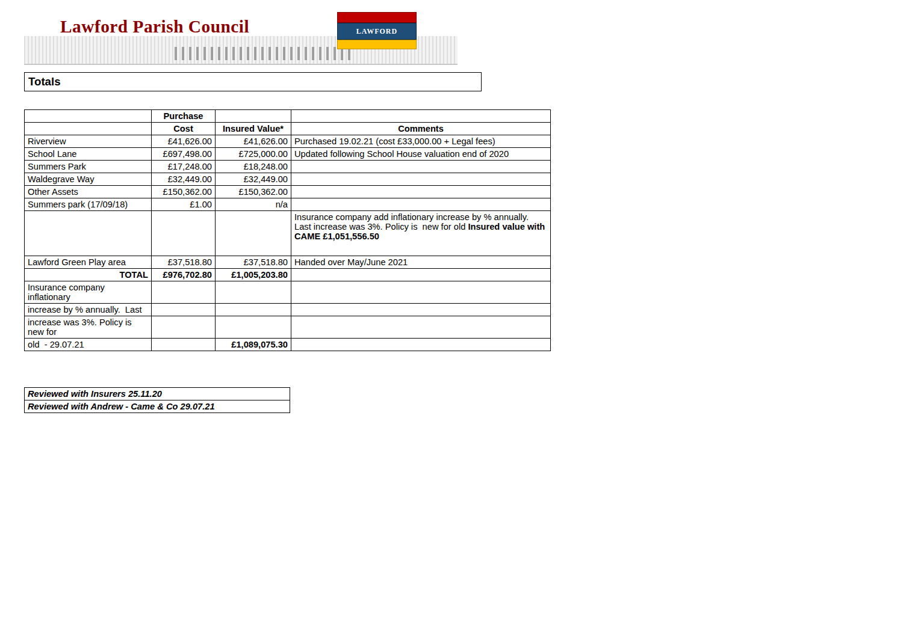Lawford Parish Council
LAWFORD
Totals
| | Purchase | | |
| | Cost | Insured Value* | Comments |
| Riverview | £41,626.00 | £41,626.00 | Purchased 19.02.21 (cost £33,000.00 + Legal fees) |
| School Lane | £697,498.00 | £725,000.00 | Updated following School House valuation end of 2020 |
| Summers Park | £17,248.00 | £18,248.00 | |
| Waldegrave Way | £32,449.00 | £32,449.00 | |
| Other Assets | £150,362.00 | £150,362.00 | |
| Summers park (17/09/18) | £1.00 | n/a | |
| | | | Insurance company add inflationary increase by % annually. Last increase was 3%. Policy is new for old Insured value with CAME £1,051,556.50 |
| Lawford Green Play area | £37,518.80 | £37,518.80 | Handed over May/June 2021 |
| TOTAL | £976,702.80 | £1,005,203.80 | |
| Insurance company inflationary | | | |
| increase by % annually. Last | | | |
| increase was 3%. Policy is new for | | | |
| old - 29.07.21 | | £1,089,075.30 | |
| Reviewed with Insurers 25.11.20 |
| Reviewed with Andrew - Came & Co 29.07.21 |